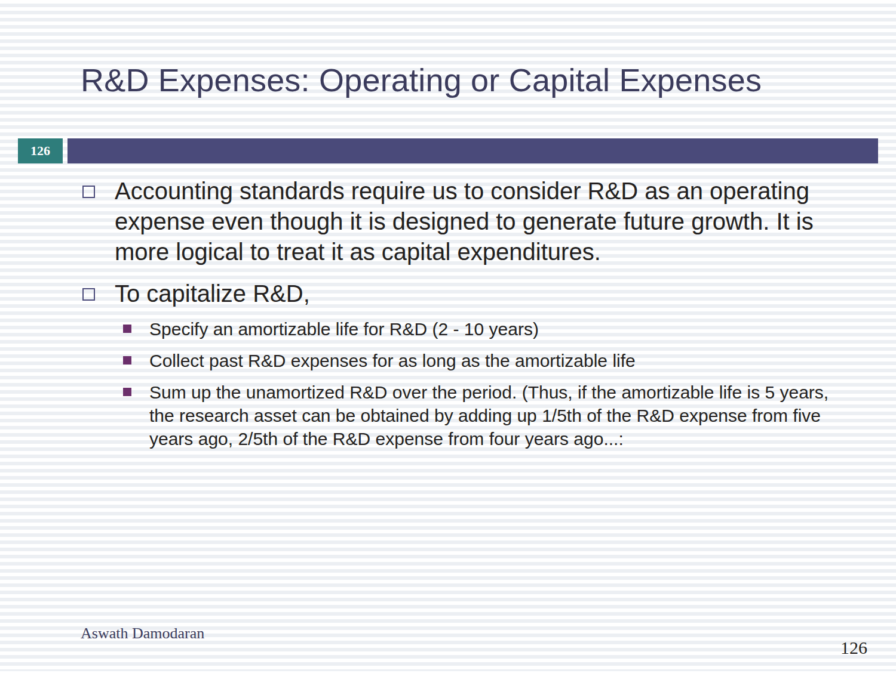R&D Expenses: Operating or Capital Expenses
126
Accounting standards require us to consider R&D as an operating expense even though it is designed to generate future growth. It is more logical to treat it as capital expenditures.
To capitalize R&D,
Specify an amortizable life for R&D (2 - 10 years)
Collect past R&D expenses for as long as the amortizable life
Sum up the unamortized R&D over the period. (Thus, if the amortizable life is 5 years, the research asset can be obtained by adding up 1/5th of the R&D expense from five years ago, 2/5th of the R&D expense from four years ago...:
Aswath Damodaran
126